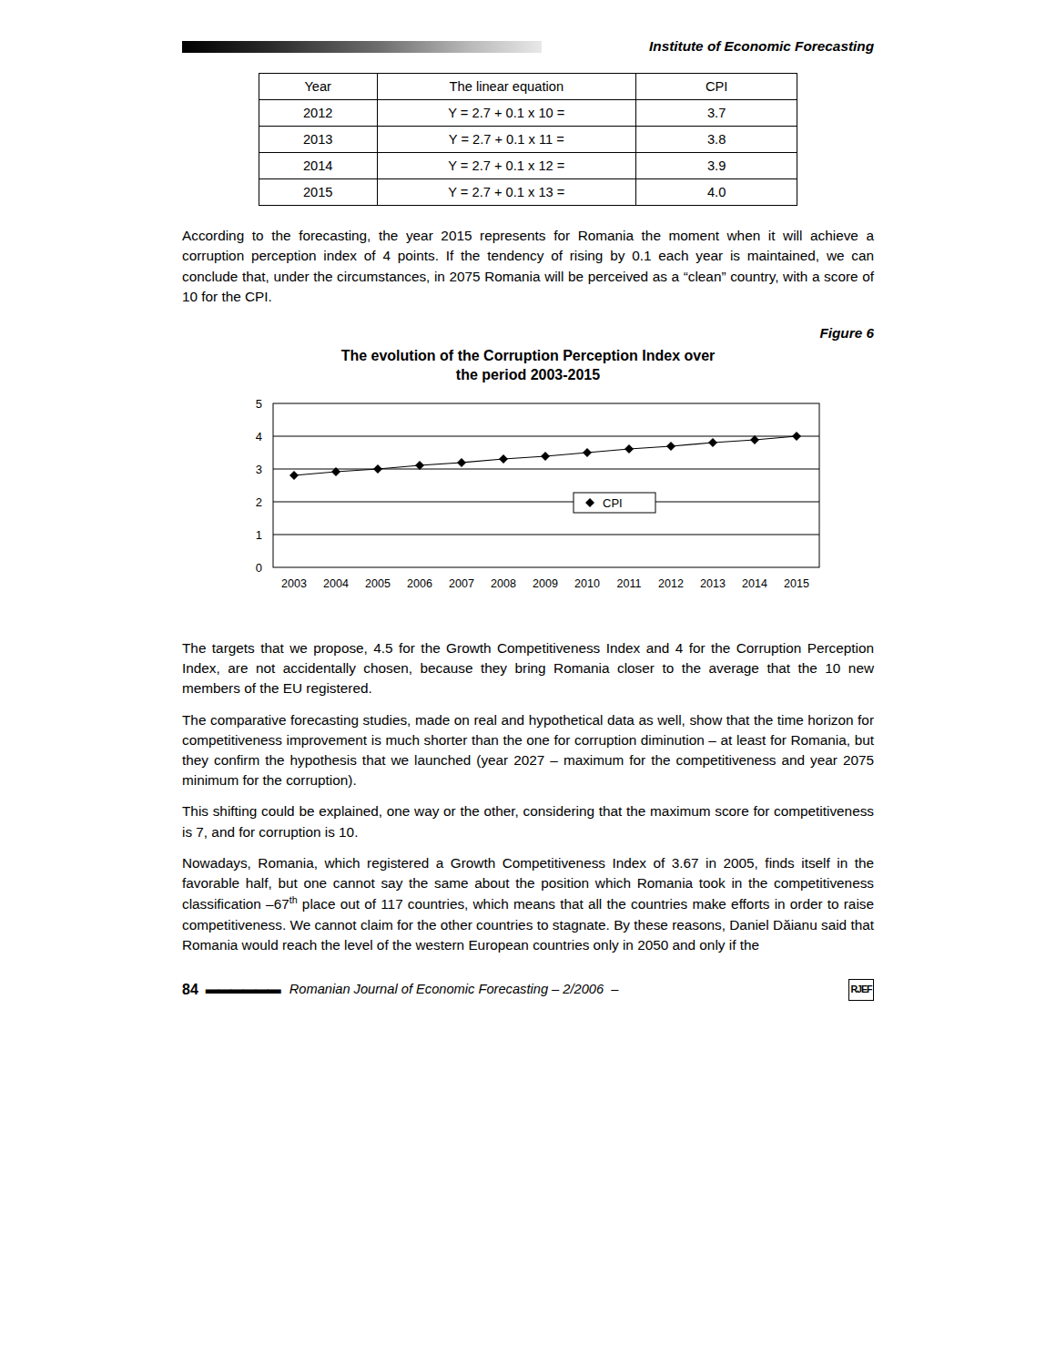Institute of Economic Forecasting
| Year | The linear equation | CPI |
| 2012 | Y = 2.7 + 0.1 x 10 = | 3.7 |
| 2013 | Y = 2.7 + 0.1 x 11 = | 3.8 |
| 2014 | Y = 2.7 + 0.1 x 12 = | 3.9 |
| 2015 | Y = 2.7 + 0.1 x 13 = | 4.0 |
According to the forecasting, the year 2015 represents for Romania the moment when it will achieve a corruption perception index of 4 points. If the tendency of rising by 0.1 each year is maintained, we can conclude that, under the circumstances, in 2075 Romania will be perceived as a “clean” country, with a score of 10 for the CPI.
Figure 6
The evolution of the Corruption Perception Index over
the period 2003-2015
5 4 3 2 1 0 CPI 2003 2004 2005 2006 2007 2008 2009 2010 2011 2012 2013 2014 2015
The targets that we propose, 4.5 for the Growth Competitiveness Index and 4 for the Corruption Perception Index, are not accidentally chosen, because they bring Romania closer to the average that the 10 new members of the EU registered.
The comparative forecasting studies, made on real and hypothetical data as well, show that the time horizon for competitiveness improvement is much shorter than the one for corruption diminution – at least for Romania, but they confirm the hypothesis that we launched (year 2027 – maximum for the competitiveness and year 2075 minimum for the corruption).
This shifting could be explained, one way or the other, considering that the maximum score for competitiveness is 7, and for corruption is 10.
Nowadays, Romania, which registered a Growth Competitiveness Index of 3.67 in 2005, finds itself in the favorable half, but one cannot say the same about the position which Romania took in the competitiveness classification –67th place out of 117 countries, which means that all the countries make efforts in order to raise competitiveness. We cannot claim for the other countries to stagnate. By these reasons, Daniel Dăianu said that Romania would reach the level of the western European countries only in 2050 and only if the
84 ▬▬▬▬▬▬ Romanian Journal of Economic Forecasting – 2/2006 – RJEF